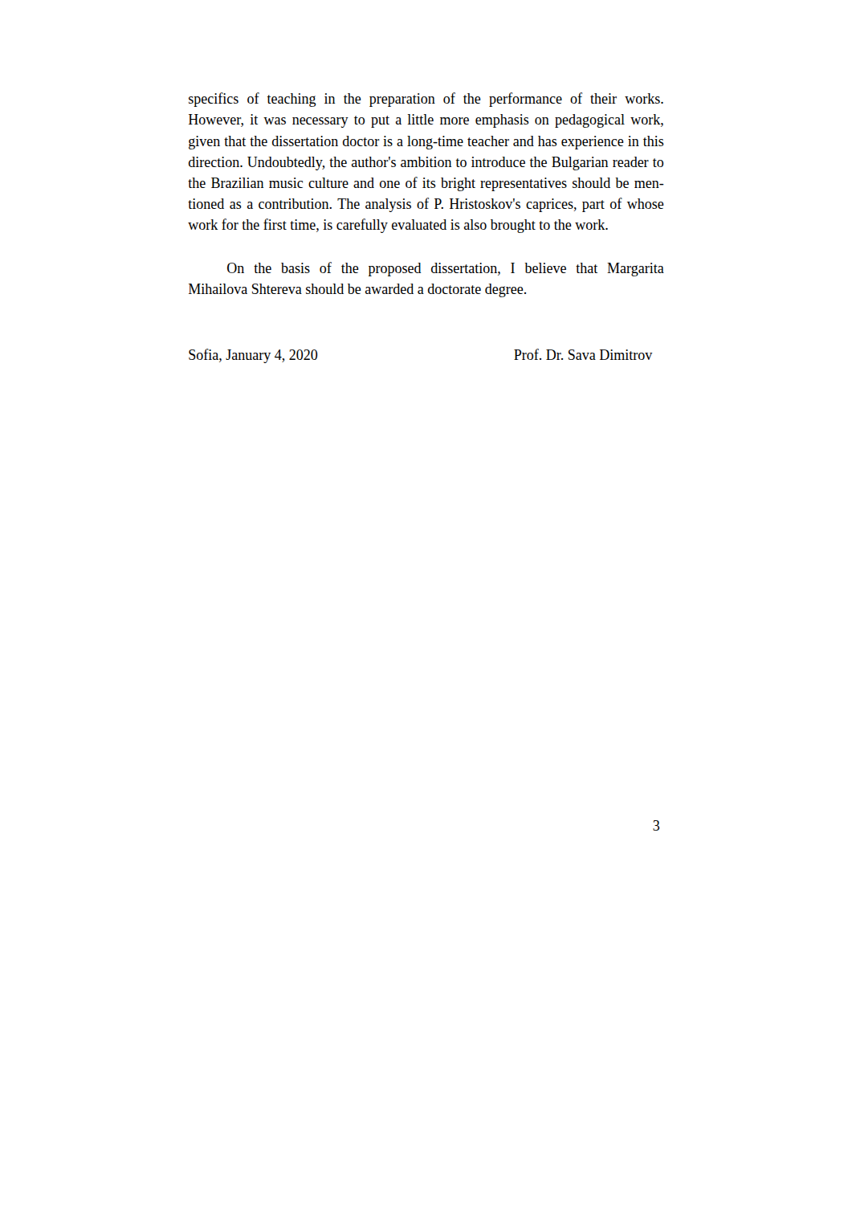specifics of teaching in the preparation of the performance of their works. However, it was necessary to put a little more emphasis on pedagogical work, given that the dissertation doctor is a long-time teacher and has experience in this direction. Undoubtedly, the author's ambition to introduce the Bulgarian reader to the Brazilian music culture and one of its bright representatives should be mentioned as a contribution. The analysis of P. Hristoskov's caprices, part of whose work for the first time, is carefully evaluated is also brought to the work.
On the basis of the proposed dissertation, I believe that Margarita Mihailova Shtereva should be awarded a doctorate degree.
Sofia, January 4, 2020
Prof. Dr. Sava Dimitrov
3